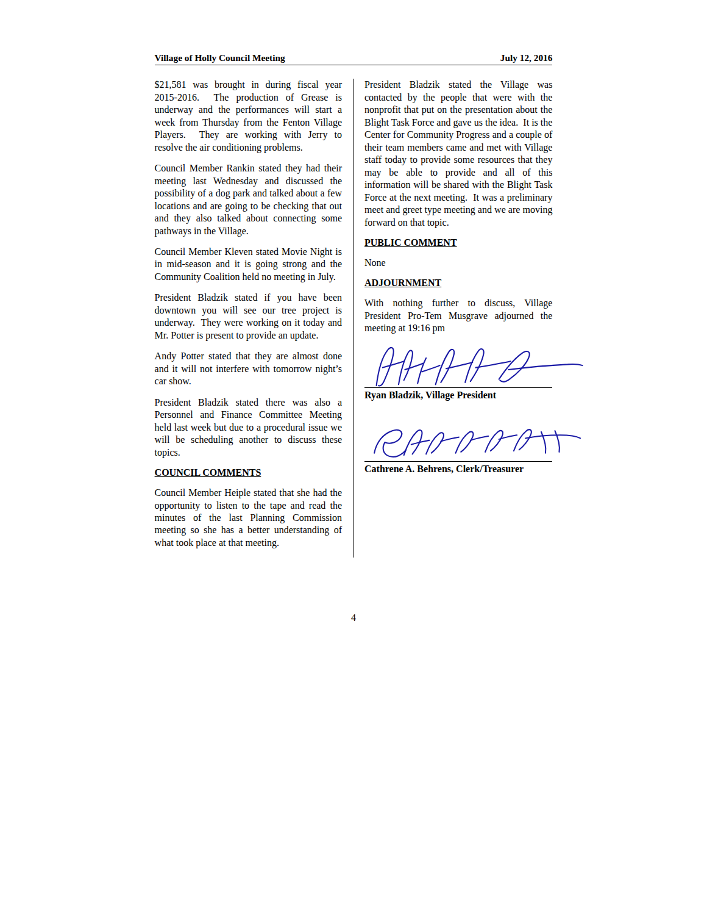Village of Holly Council Meeting July 12, 2016
$21,581 was brought in during fiscal year 2015-2016. The production of Grease is underway and the performances will start a week from Thursday from the Fenton Village Players. They are working with Jerry to resolve the air conditioning problems.
Council Member Rankin stated they had their meeting last Wednesday and discussed the possibility of a dog park and talked about a few locations and are going to be checking that out and they also talked about connecting some pathways in the Village.
Council Member Kleven stated Movie Night is in mid-season and it is going strong and the Community Coalition held no meeting in July.
President Bladzik stated if you have been downtown you will see our tree project is underway. They were working on it today and Mr. Potter is present to provide an update.
Andy Potter stated that they are almost done and it will not interfere with tomorrow night’s car show.
President Bladzik stated there was also a Personnel and Finance Committee Meeting held last week but due to a procedural issue we will be scheduling another to discuss these topics.
Council Comments
Council Member Heiple stated that she had the opportunity to listen to the tape and read the minutes of the last Planning Commission meeting so she has a better understanding of what took place at that meeting.
President Bladzik stated the Village was contacted by the people that were with the nonprofit that put on the presentation about the Blight Task Force and gave us the idea. It is the Center for Community Progress and a couple of their team members came and met with Village staff today to provide some resources that they may be able to provide and all of this information will be shared with the Blight Task Force at the next meeting. It was a preliminary meet and greet type meeting and we are moving forward on that topic.
Public Comment
None
Adjournment
With nothing further to discuss, Village President Pro-Tem Musgrave adjourned the meeting at 19:16 pm
Ryan Bladzik, Village President
Cathrene A. Behrens, Clerk/Treasurer
4